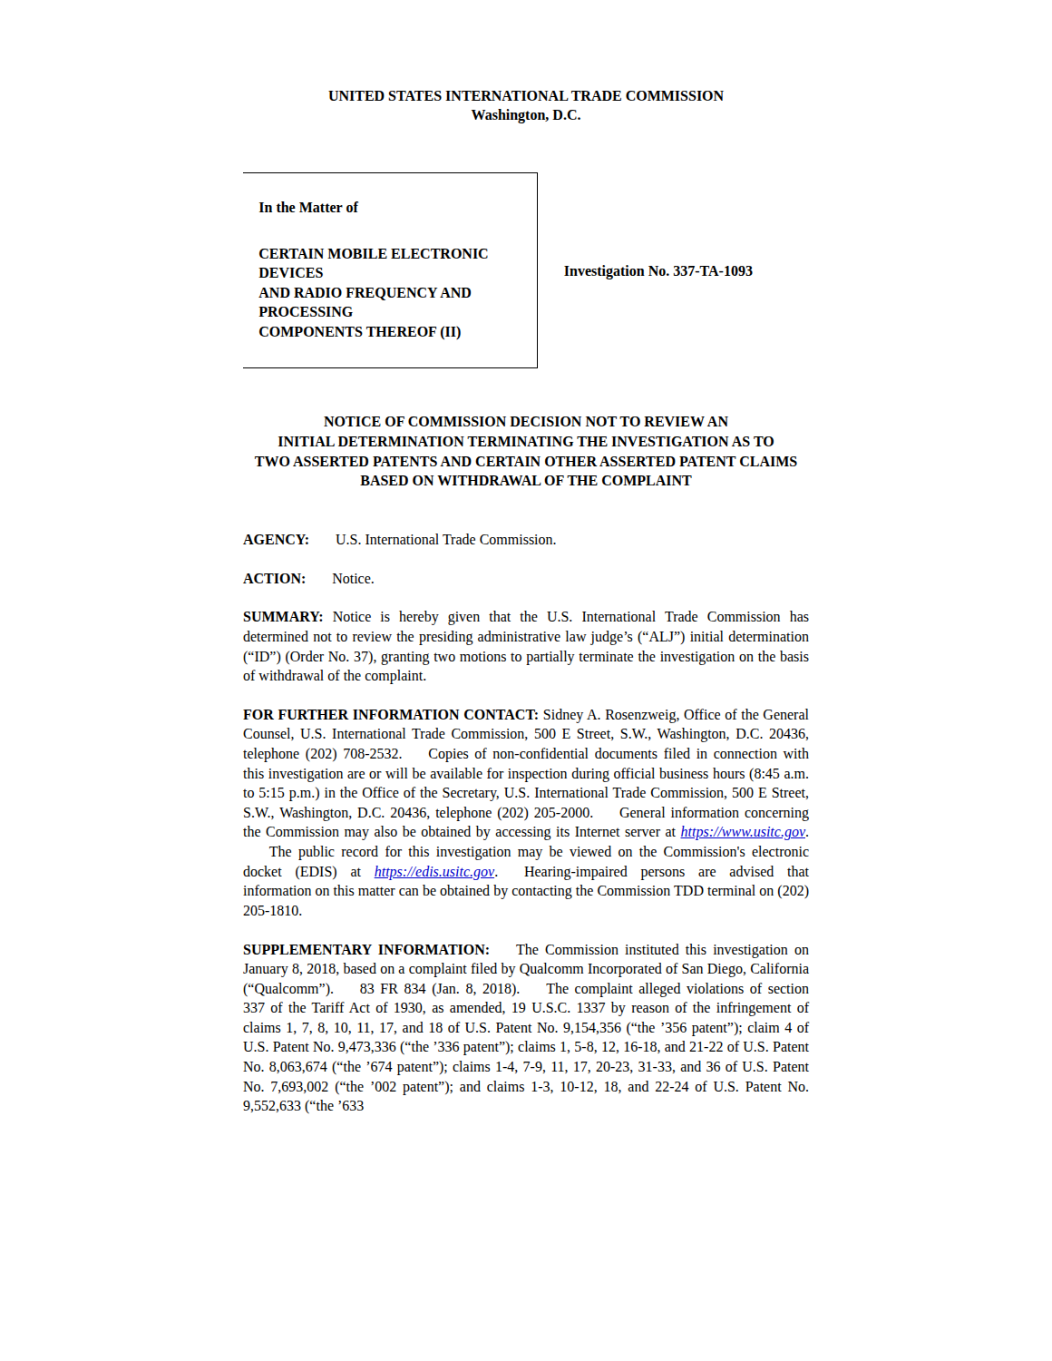UNITED STATES INTERNATIONAL TRADE COMMISSION
Washington, D.C.
| In the Matter of CERTAIN MOBILE ELECTRONIC DEVICES AND RADIO FREQUENCY AND PROCESSING COMPONENTS THEREOF (II) | Investigation No. 337-TA-1093 |
NOTICE OF COMMISSION DECISION NOT TO REVIEW AN
INITIAL DETERMINATION TERMINATING THE INVESTIGATION AS TO
TWO ASSERTED PATENTS AND CERTAIN OTHER ASSERTED PATENT CLAIMS
BASED ON WITHDRAWAL OF THE COMPLAINT
AGENCY: U.S. International Trade Commission.
ACTION: Notice.
SUMMARY: Notice is hereby given that the U.S. International Trade Commission has determined not to review the presiding administrative law judge’s (“ALJ”) initial determination (“ID”) (Order No. 37), granting two motions to partially terminate the investigation on the basis of withdrawal of the complaint.
FOR FURTHER INFORMATION CONTACT: Sidney A. Rosenzweig, Office of the General Counsel, U.S. International Trade Commission, 500 E Street, S.W., Washington, D.C. 20436, telephone (202) 708-2532. Copies of non-confidential documents filed in connection with this investigation are or will be available for inspection during official business hours (8:45 a.m. to 5:15 p.m.) in the Office of the Secretary, U.S. International Trade Commission, 500 E Street, S.W., Washington, D.C. 20436, telephone (202) 205-2000. General information concerning the Commission may also be obtained by accessing its Internet server at https://www.usitc.gov. The public record for this investigation may be viewed on the Commission's electronic docket (EDIS) at https://edis.usitc.gov. Hearing-impaired persons are advised that information on this matter can be obtained by contacting the Commission TDD terminal on (202) 205-1810.
SUPPLEMENTARY INFORMATION: The Commission instituted this investigation on January 8, 2018, based on a complaint filed by Qualcomm Incorporated of San Diego, California (“Qualcomm”). 83 FR 834 (Jan. 8, 2018). The complaint alleged violations of section 337 of the Tariff Act of 1930, as amended, 19 U.S.C. 1337 by reason of the infringement of claims 1, 7, 8, 10, 11, 17, and 18 of U.S. Patent No. 9,154,356 (“the ’356 patent”); claim 4 of U.S. Patent No. 9,473,336 (“the ’336 patent”); claims 1, 5-8, 12, 16-18, and 21-22 of U.S. Patent No. 8,063,674 (“the ’674 patent”); claims 1-4, 7-9, 11, 17, 20-23, 31-33, and 36 of U.S. Patent No. 7,693,002 (“the ’002 patent”); and claims 1-3, 10-12, 18, and 22-24 of U.S. Patent No. 9,552,633 (“the ’633